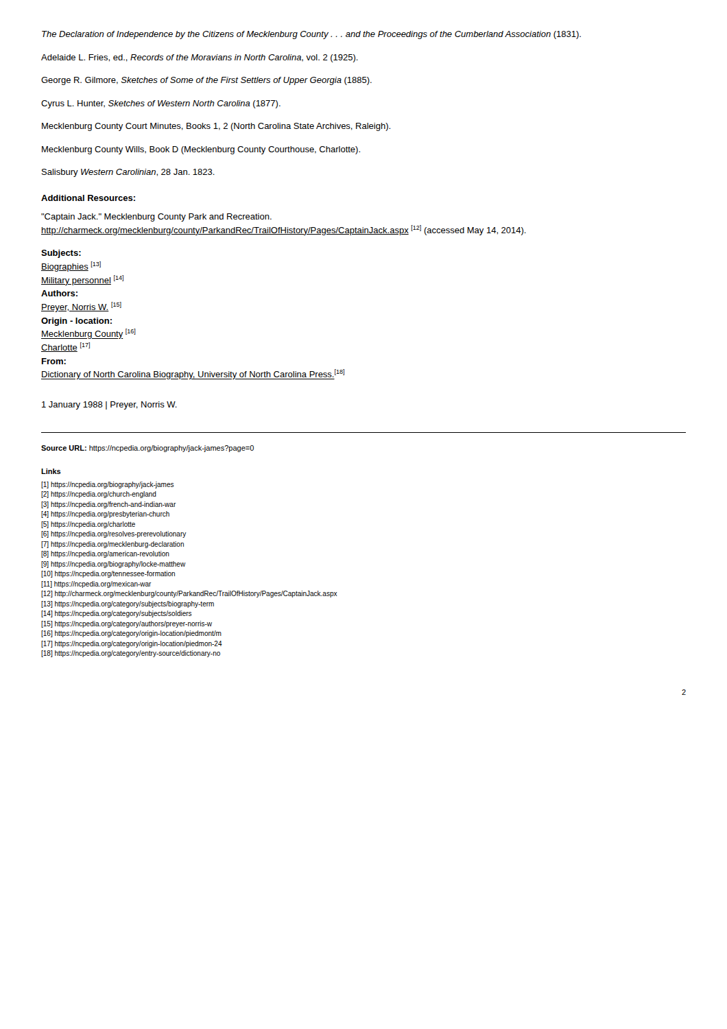The Declaration of Independence by the Citizens of Mecklenburg County . . . and the Proceedings of the Cumberland Association (1831).
Adelaide L. Fries, ed., Records of the Moravians in North Carolina, vol. 2 (1925).
George R. Gilmore, Sketches of Some of the First Settlers of Upper Georgia (1885).
Cyrus L. Hunter, Sketches of Western North Carolina (1877).
Mecklenburg County Court Minutes, Books 1, 2 (North Carolina State Archives, Raleigh).
Mecklenburg County Wills, Book D (Mecklenburg County Courthouse, Charlotte).
Salisbury Western Carolinian, 28 Jan. 1823.
Additional Resources:
"Captain Jack." Mecklenburg County Park and Recreation.
http://charmeck.org/mecklenburg/county/ParkandRec/TrailOfHistory/Pages/CaptainJack.aspx [12] (accessed May 14, 2014).
Subjects:
Biographies [13]
Military personnel [14]
Authors:
Preyer, Norris W. [15]
Origin - location:
Mecklenburg County [16]
Charlotte [17]
From:
Dictionary of North Carolina Biography, University of North Carolina Press.[18]
1 January 1988 | Preyer, Norris W.
Source URL: https://ncpedia.org/biography/jack-james?page=0
Links
[1] https://ncpedia.org/biography/jack-james
[2] https://ncpedia.org/church-england
[3] https://ncpedia.org/french-and-indian-war
[4] https://ncpedia.org/presbyterian-church
[5] https://ncpedia.org/charlotte
[6] https://ncpedia.org/resolves-prerevolutionary
[7] https://ncpedia.org/mecklenburg-declaration
[8] https://ncpedia.org/american-revolution
[9] https://ncpedia.org/biography/locke-matthew
[10] https://ncpedia.org/tennessee-formation
[11] https://ncpedia.org/mexican-war
[12] http://charmeck.org/mecklenburg/county/ParkandRec/TrailOfHistory/Pages/CaptainJack.aspx
[13] https://ncpedia.org/category/subjects/biography-term
[14] https://ncpedia.org/category/subjects/soldiers
[15] https://ncpedia.org/category/authors/preyer-norris-w
[16] https://ncpedia.org/category/origin-location/piedmont/m
[17] https://ncpedia.org/category/origin-location/piedmon-24
[18] https://ncpedia.org/category/entry-source/dictionary-no
2